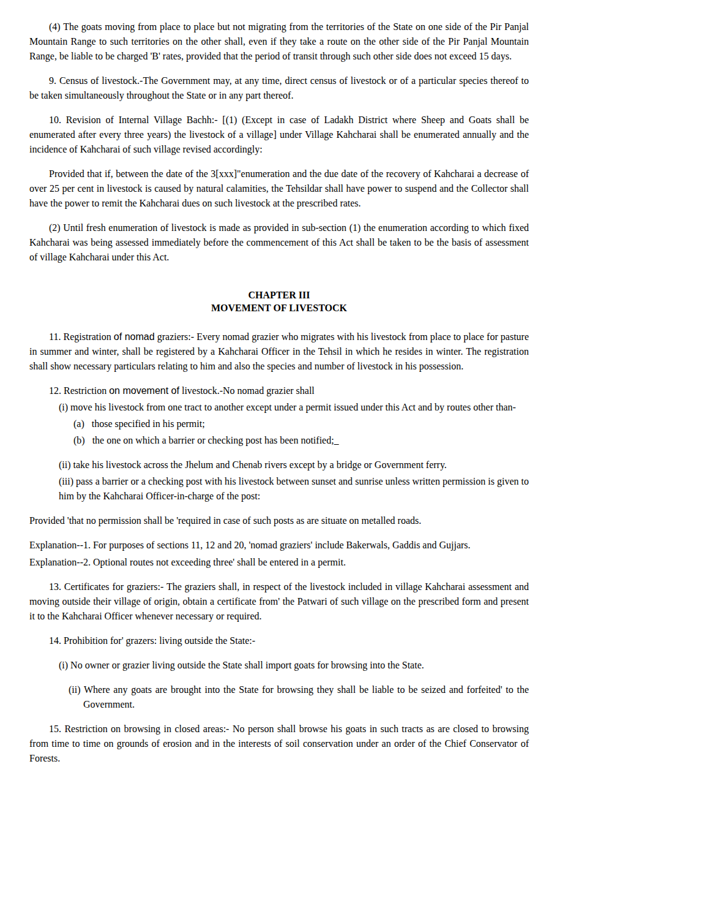(4) The goats moving from place to place but not migrating from the territories of the State on one side of the Pir Panjal Mountain Range to such territories on the other shall, even if they take a route on the other side of the Pir Panjal Mountain Range, be liable to be charged 'B' rates, provided that the period of transit through such other side does not exceed 15 days.
9. Census of livestock.-The Government may, at any time, direct census of livestock or of a particular species thereof to be taken simultaneously throughout the State or in any part thereof.
10. Revision of Internal Village Bachh:- [(1) (Except in case of Ladakh District where Sheep and Goats shall be enumerated after every three years) the livestock of a village] under Village Kahcharai shall be enumerated annually and the incidence of Kahcharai of such village revised accordingly:
Provided that if, between the date of the 3[xxx]"enumeration and the due date of the recovery of Kahcharai a decrease of over 25 per cent in livestock is caused by natural calamities, the Tehsildar shall have power to suspend and the Collector shall have the power to remit the Kahcharai dues on such livestock at the prescribed rates.
(2) Until fresh enumeration of livestock is made as provided in sub-section (1) the enumeration according to which fixed Kahcharai was being assessed immediately before the commencement of this Act shall be taken to be the basis of assessment of village Kahcharai under this Act.
CHAPTER III
MOVEMENT OF LIVESTOCK
11. Registration of nomad graziers:- Every nomad grazier who migrates with his livestock from place to place for pasture in summer and winter, shall be registered by a Kahcharai Officer in the Tehsil in which he resides in winter. The registration shall show necessary particulars relating to him and also the species and number of livestock in his possession.
12. Restriction on movement of livestock.-No nomad grazier shall
(i) move his livestock from one tract to another except under a permit issued under this Act and by routes other than-
(a) those specified in his permit;
(b) the one on which a barrier or checking post has been notified;
(ii) take his livestock across the Jhelum and Chenab rivers except by a bridge or Government ferry.
(iii) pass a barrier or a checking post with his livestock between sunset and sunrise unless written permission is given to him by the Kahcharai Officer-in-charge of the post:
Provided 'that no permission shall be 'required in case of such posts as are situate on metalled roads.
Explanation--1. For purposes of sections 11, 12 and 20, 'nomad graziers' include Bakerwals, Gaddis and Gujjars.
Explanation--2. Optional routes not exceeding three' shall be entered in a permit.
13. Certificates for graziers:- The graziers shall, in respect of the livestock included in village Kahcharai assessment and moving outside their village of origin, obtain a certificate from' the Patwari of such village on the prescribed form and present it to the Kahcharai Officer whenever necessary or required.
14. Prohibition for' grazers: living outside the State:-
(i) No owner or grazier living outside the State shall import goats for browsing into the State.
(ii) Where any goats are brought into the State for browsing they shall be liable to be seized and forfeited' to the Government.
15. Restriction on browsing in closed areas:- No person shall browse his goats in such tracts as are closed to browsing from time to time on grounds of erosion and in the interests of soil conservation under an order of the Chief Conservator of Forests.